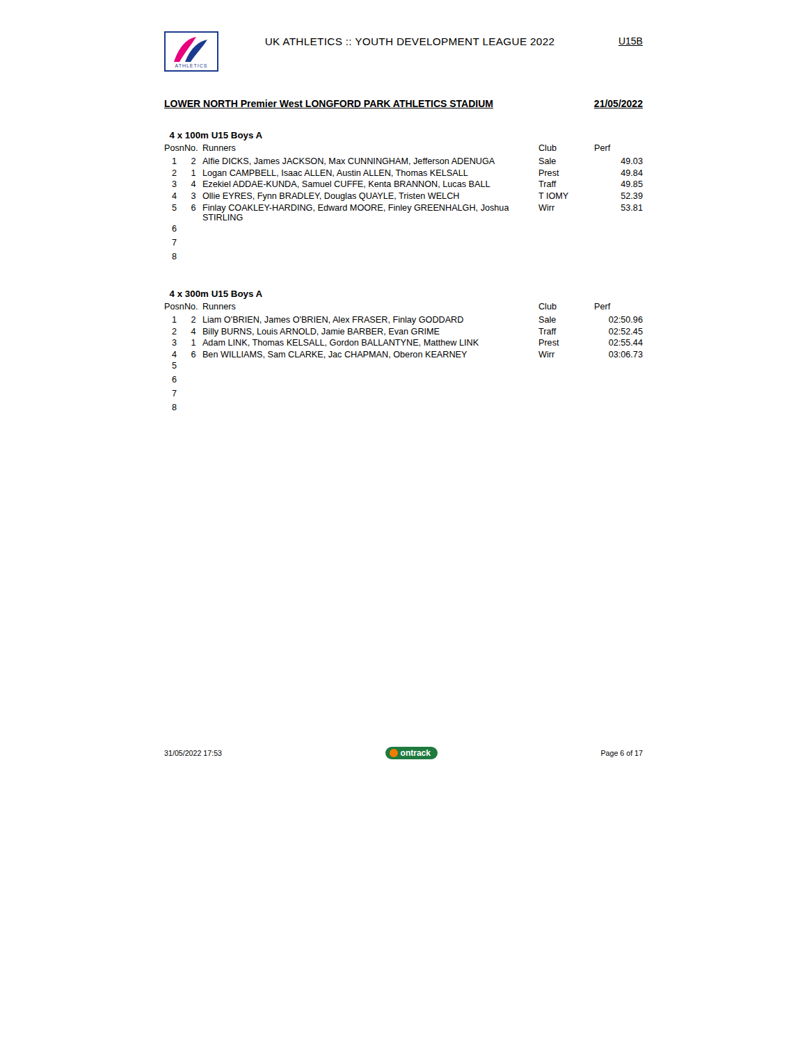ATHLETICS
UK ATHLETICS :: YOUTH DEVELOPMENT LEAGUE 2022
U15B
LOWER NORTH Premier West LONGFORD PARK ATHLETICS STADIUM 21/05/2022
4 x 100m U15 Boys A
| Posn | No. | Runners | Club | Perf |
| --- | --- | --- | --- | --- |
| 1 | 2 | Alfie DICKS, James JACKSON, Max CUNNINGHAM, Jefferson ADENUGA | Sale | 49.03 |
| 2 | 1 | Logan CAMPBELL, Isaac ALLEN, Austin ALLEN, Thomas KELSALL | Prest | 49.84 |
| 3 | 4 | Ezekiel ADDAE-KUNDA, Samuel CUFFE, Kenta BRANNON, Lucas BALL | Traff | 49.85 |
| 4 | 3 | Ollie EYRES, Fynn BRADLEY, Douglas QUAYLE, Tristen WELCH | T IOMY | 52.39 |
| 5 | 6 | Finlay COAKLEY-HARDING, Edward MOORE, Finley GREENHALGH, Joshua STIRLING | Wirr | 53.81 |
| 6 | | | | |
| 7 | | | | |
| 8 | | | | |
4 x 300m U15 Boys A
| Posn | No. | Runners | Club | Perf |
| --- | --- | --- | --- | --- |
| 1 | 2 | Liam O'BRIEN, James O'BRIEN, Alex FRASER, Finlay GODDARD | Sale | 02:50.96 |
| 2 | 4 | Billy BURNS, Louis ARNOLD, Jamie BARBER, Evan GRIME | Traff | 02:52.45 |
| 3 | 1 | Adam LINK, Thomas KELSALL, Gordon BALLANTYNE, Matthew LINK | Prest | 02:55.44 |
| 4 | 6 | Ben WILLIAMS, Sam CLARKE, Jac CHAPMAN, Oberon KEARNEY | Wirr | 03:06.73 |
| 5 | | | | |
| 6 | | | | |
| 7 | | | | |
| 8 | | | | |
31/05/2022 17:53
ontrack
Page 6 of 17